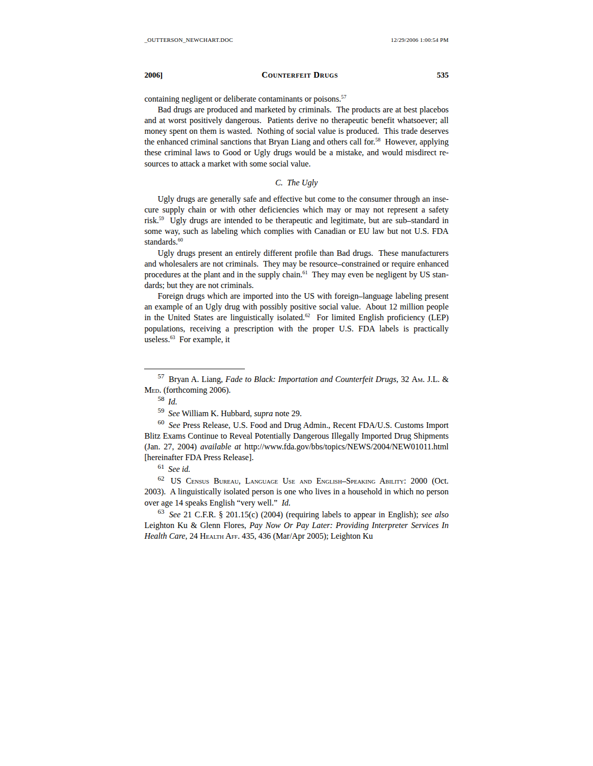_Outterson_newchart.doc 12/29/2006 1:00:54 PM
2006] Counterfeit Drugs 535
containing negligent or deliberate contaminants or poisons.57
Bad drugs are produced and marketed by criminals. The products are at best placebos and at worst positively dangerous. Patients derive no therapeutic benefit whatsoever; all money spent on them is wasted. Nothing of social value is produced. This trade deserves the enhanced criminal sanctions that Bryan Liang and others call for.58 However, applying these criminal laws to Good or Ugly drugs would be a mistake, and would misdirect resources to attack a market with some social value.
C. The Ugly
Ugly drugs are generally safe and effective but come to the consumer through an insecure supply chain or with other deficiencies which may or may not represent a safety risk.59 Ugly drugs are intended to be therapeutic and legitimate, but are sub–standard in some way, such as labeling which complies with Canadian or EU law but not U.S. FDA standards.60
Ugly drugs present an entirely different profile than Bad drugs. These manufacturers and wholesalers are not criminals. They may be resource–constrained or require enhanced procedures at the plant and in the supply chain.61 They may even be negligent by US standards; but they are not criminals.
Foreign drugs which are imported into the US with foreign–language labeling present an example of an Ugly drug with possibly positive social value. About 12 million people in the United States are linguistically isolated.62 For limited English proficiency (LEP) populations, receiving a prescription with the proper U.S. FDA labels is practically useless.63 For example, it
57 Bryan A. Liang, Fade to Black: Importation and Counterfeit Drugs, 32 Am. J.L. & Med. (forthcoming 2006).
58 Id.
59 See William K. Hubbard, supra note 29.
60 See Press Release, U.S. Food and Drug Admin., Recent FDA/U.S. Customs Import Blitz Exams Continue to Reveal Potentially Dangerous Illegally Imported Drug Shipments (Jan. 27, 2004) available at http://www.fda.gov/bbs/topics/NEWS/2004/NEW01011.html [hereinafter FDA Press Release].
61 See id.
62 US Census Bureau, Language Use and English–Speaking Ability: 2000 (Oct. 2003). A linguistically isolated person is one who lives in a household in which no person over age 14 speaks English “very well.” Id.
63 See 21 C.F.R. § 201.15(c) (2004) (requiring labels to appear in English); see also Leighton Ku & Glenn Flores, Pay Now Or Pay Later: Providing Interpreter Services In Health Care, 24 Health Aff. 435, 436 (Mar/Apr 2005); Leighton Ku